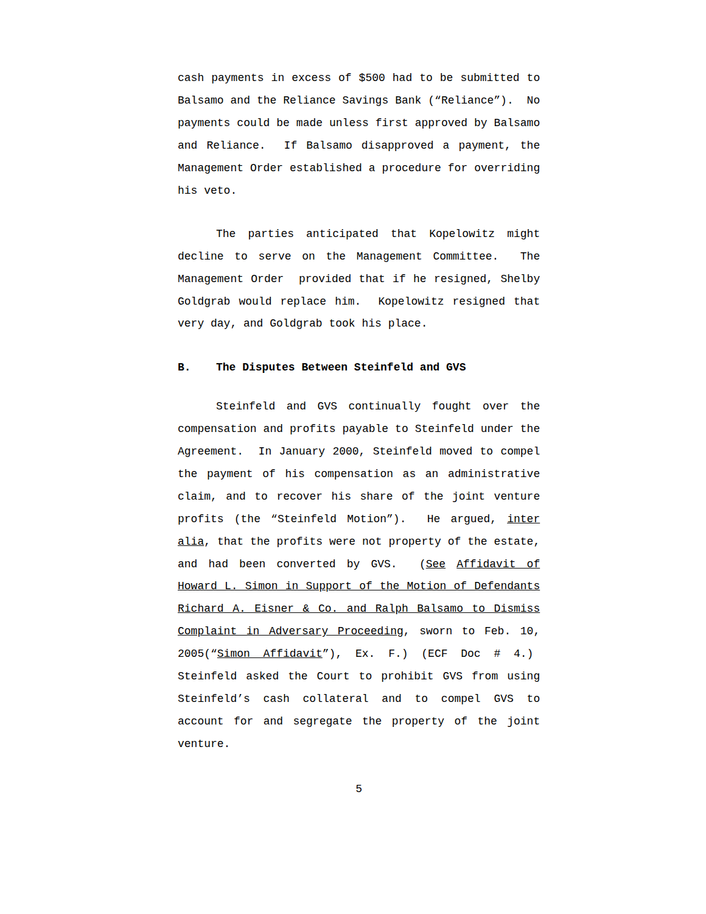cash payments in excess of $500 had to be submitted to Balsamo and the Reliance Savings Bank (“Reliance”). No payments could be made unless first approved by Balsamo and Reliance. If Balsamo disapproved a payment, the Management Order established a procedure for overriding his veto.
The parties anticipated that Kopelowitz might decline to serve on the Management Committee. The Management Order provided that if he resigned, Shelby Goldgrab would replace him. Kopelowitz resigned that very day, and Goldgrab took his place.
B. The Disputes Between Steinfeld and GVS
Steinfeld and GVS continually fought over the compensation and profits payable to Steinfeld under the Agreement. In January 2000, Steinfeld moved to compel the payment of his compensation as an administrative claim, and to recover his share of the joint venture profits (the “Steinfeld Motion”). He argued, inter alia, that the profits were not property of the estate, and had been converted by GVS. (See Affidavit of Howard L. Simon in Support of the Motion of Defendants Richard A. Eisner & Co. and Ralph Balsamo to Dismiss Complaint in Adversary Proceeding, sworn to Feb. 10, 2005(“Simon Affidavit”), Ex. F.) (ECF Doc # 4.) Steinfeld asked the Court to prohibit GVS from using Steinfeld’s cash collateral and to compel GVS to account for and segregate the property of the joint venture.
5